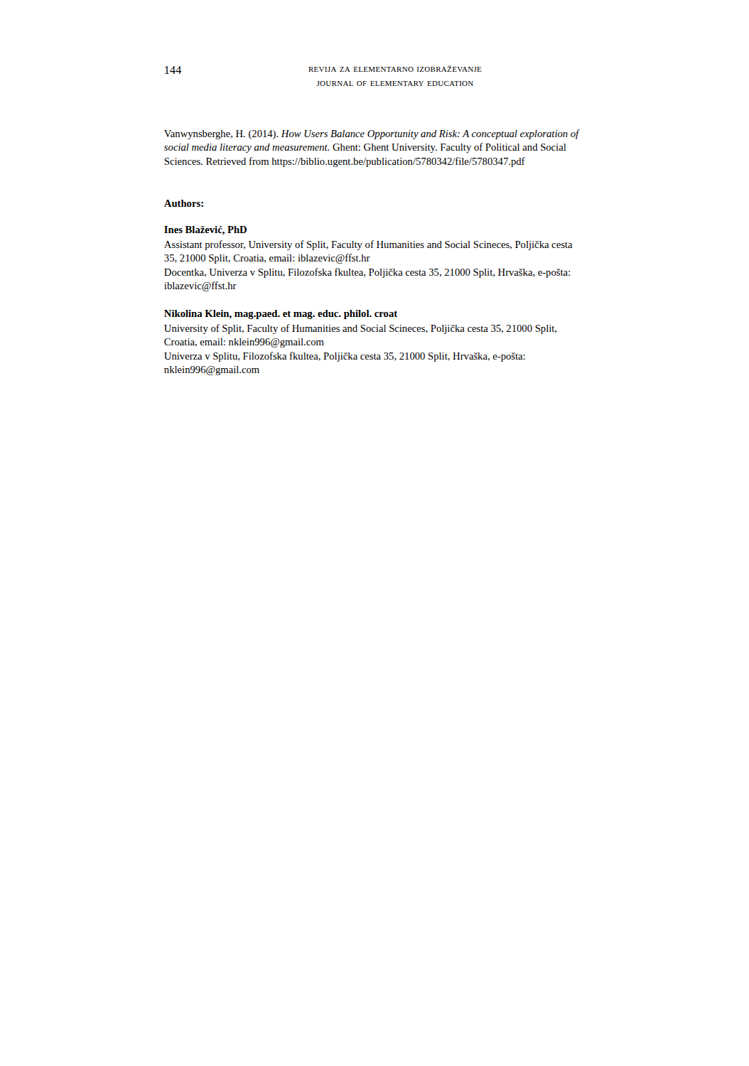144
Revija za elementarno izobraževanje Journal of Elementary Education
Vanwynsberghe, H. (2014). How Users Balance Opportunity and Risk: A conceptual exploration of social media literacy and measurement. Ghent: Ghent University. Faculty of Political and Social Sciences. Retrieved from https://biblio.ugent.be/publication/5780342/file/5780347.pdf
Authors:
Ines Blažević, PhD
Assistant professor, University of Split, Faculty of Humanities and Social Scineces, Poljička cesta 35, 21000 Split, Croatia, email: iblazevic@ffst.hr
Docentka, Univerza v Splitu, Filozofska fkultea, Poljička cesta 35, 21000 Split, Hrvaška, e-pošta: iblazevic@ffst.hr
Nikolina Klein, mag.paed. et mag. educ. philol. croat
University of Split, Faculty of Humanities and Social Scineces, Poljička cesta 35, 21000 Split, Croatia, email: nklein996@gmail.com
Univerza v Splitu, Filozofska fkultea, Poljička cesta 35, 21000 Split, Hrvaška, e-pošta: nklein996@gmail.com